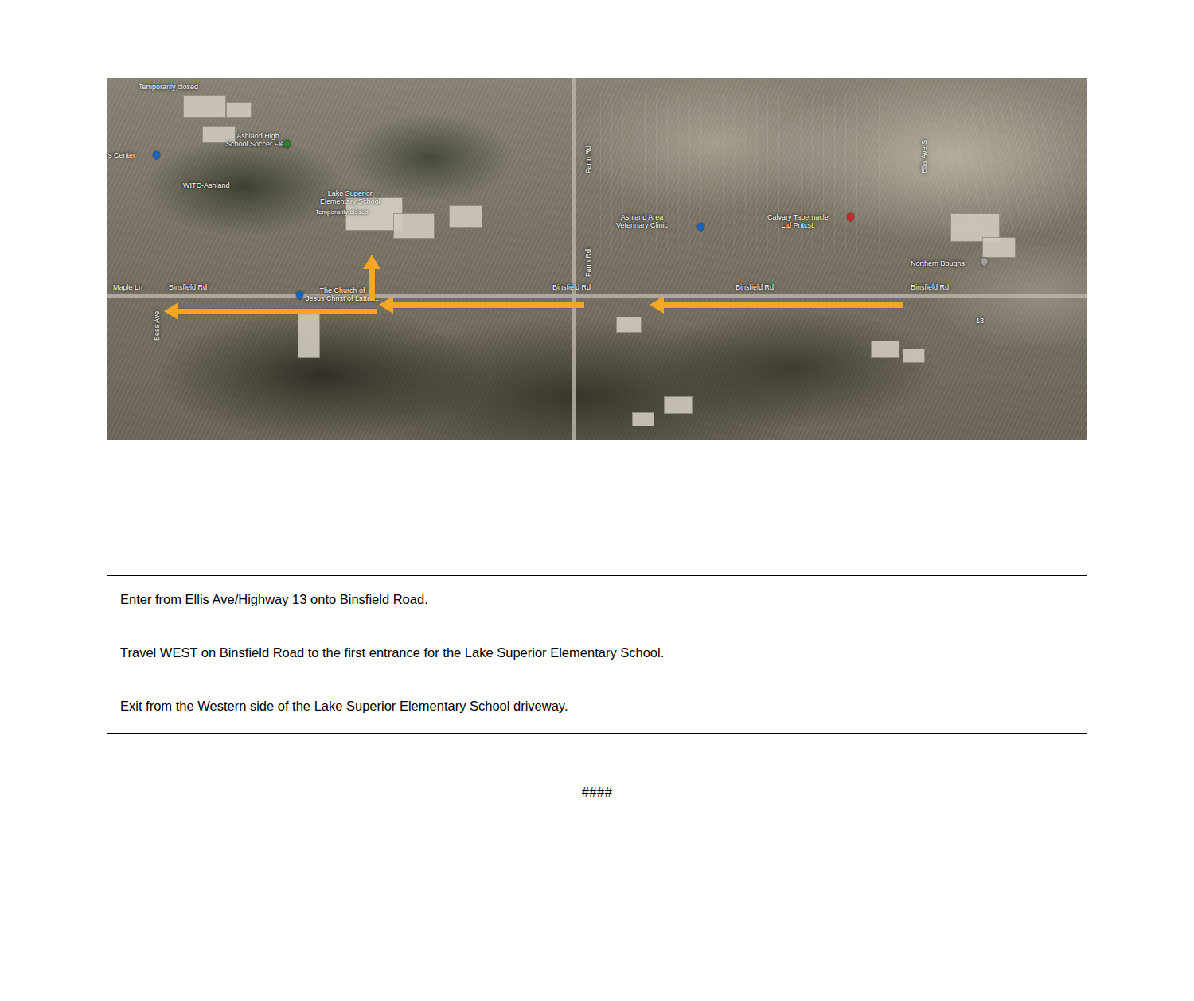Temporarily closed
Ashland High
School Soccer Field
s Center
WITC-Ashland
Lake Superior
Elementary School
Temporarily closed
Ashland Area
Veterinary Clinic
Calvary Tabernacle
Ltd Pntcstl
Northern Boughs
The Church of
Jesus Christ of Latter...
Maple Ln
Binsfield Rd
Binsfield Rd
Binsfield Rd
Binsfield Rd
Farm Rd
Farm Rd
Ellis Ave S
Bess Ave
13
Enter from Ellis Ave/Highway 13 onto Binsfield Road.
Travel WEST on Binsfield Road to the first entrance for the Lake Superior Elementary School.
Exit from the Western side of the Lake Superior Elementary School driveway.
####